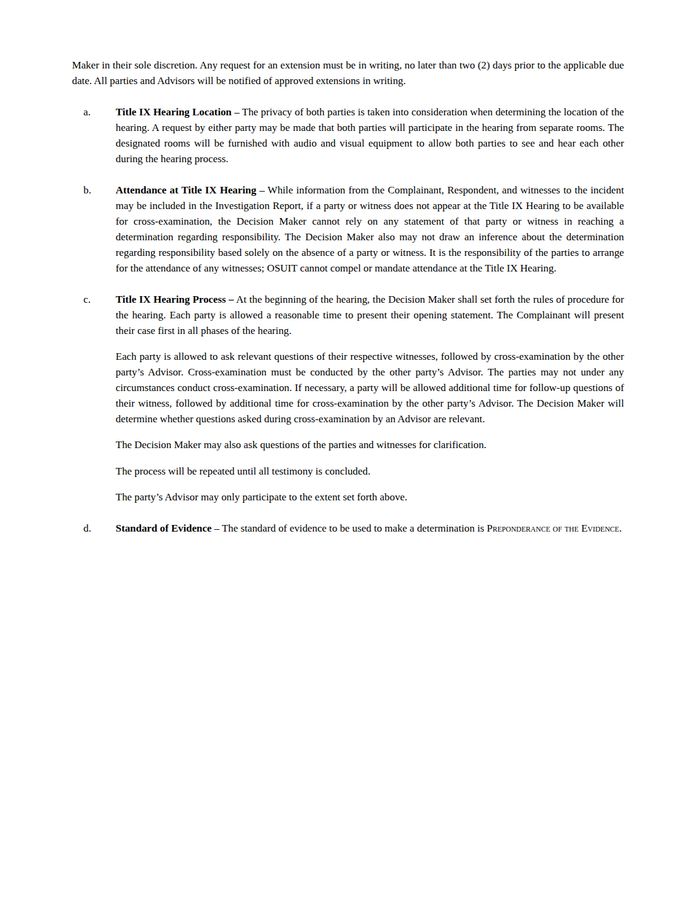Maker in their sole discretion. Any request for an extension must be in writing, no later than two (2) days prior to the applicable due date. All parties and Advisors will be notified of approved extensions in writing.
a.
Title IX Hearing Location – The privacy of both parties is taken into consideration when determining the location of the hearing. A request by either party may be made that both parties will participate in the hearing from separate rooms. The designated rooms will be furnished with audio and visual equipment to allow both parties to see and hear each other during the hearing process.
b.
Attendance at Title IX Hearing – While information from the Complainant, Respondent, and witnesses to the incident may be included in the Investigation Report, if a party or witness does not appear at the Title IX Hearing to be available for cross-examination, the Decision Maker cannot rely on any statement of that party or witness in reaching a determination regarding responsibility. The Decision Maker also may not draw an inference about the determination regarding responsibility based solely on the absence of a party or witness. It is the responsibility of the parties to arrange for the attendance of any witnesses; OSUIT cannot compel or mandate attendance at the Title IX Hearing.
c.
Title IX Hearing Process – At the beginning of the hearing, the Decision Maker shall set forth the rules of procedure for the hearing. Each party is allowed a reasonable time to present their opening statement. The Complainant will present their case first in all phases of the hearing.
Each party is allowed to ask relevant questions of their respective witnesses, followed by cross-examination by the other party’s Advisor. Cross-examination must be conducted by the other party’s Advisor. The parties may not under any circumstances conduct cross-examination. If necessary, a party will be allowed additional time for follow-up questions of their witness, followed by additional time for cross-examination by the other party’s Advisor. The Decision Maker will determine whether questions asked during cross-examination by an Advisor are relevant.
The Decision Maker may also ask questions of the parties and witnesses for clarification.
The process will be repeated until all testimony is concluded.
The party’s Advisor may only participate to the extent set forth above.
d.
Standard of Evidence – The standard of evidence to be used to make a determination is Preponderance of the Evidence.